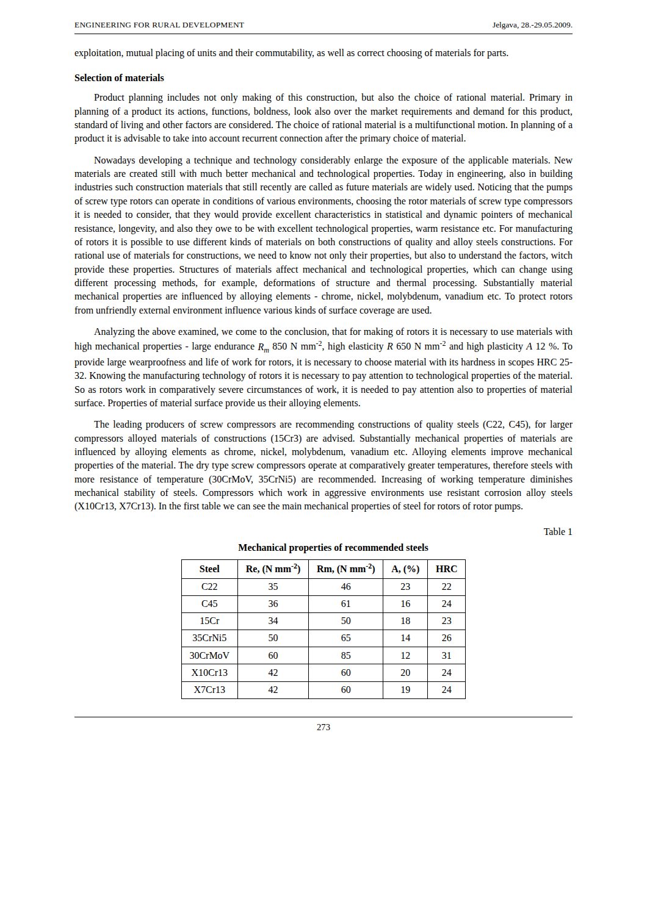Engineering for Rural Development Jelgava, 28.-29.05.2009.
exploitation, mutual placing of units and their commutability, as well as correct choosing of materials for parts.
Selection of materials
Product planning includes not only making of this construction, but also the choice of rational material. Primary in planning of a product its actions, functions, boldness, look also over the market requirements and demand for this product, standard of living and other factors are considered. The choice of rational material is a multifunctional motion. In planning of a product it is advisable to take into account recurrent connection after the primary choice of material.
Nowadays developing a technique and technology considerably enlarge the exposure of the applicable materials. New materials are created still with much better mechanical and technological properties. Today in engineering, also in building industries such construction materials that still recently are called as future materials are widely used. Noticing that the pumps of screw type rotors can operate in conditions of various environments, choosing the rotor materials of screw type compressors it is needed to consider, that they would provide excellent characteristics in statistical and dynamic pointers of mechanical resistance, longevity, and also they owe to be with excellent technological properties, warm resistance etc. For manufacturing of rotors it is possible to use different kinds of materials on both constructions of quality and alloy steels constructions. For rational use of materials for constructions, we need to know not only their properties, but also to understand the factors, witch provide these properties. Structures of materials affect mechanical and technological properties, which can change using different processing methods, for example, deformations of structure and thermal processing. Substantially material mechanical properties are influenced by alloying elements - chrome, nickel, molybdenum, vanadium etc. To protect rotors from unfriendly external environment influence various kinds of surface coverage are used.
Analyzing the above examined, we come to the conclusion, that for making of rotors it is necessary to use materials with high mechanical properties - large endurance Rm 850 N mm-2, high elasticity R 650 N mm-2 and high plasticity A 12 %. To provide large wearproofness and life of work for rotors, it is necessary to choose material with its hardness in scopes HRC 25-32. Knowing the manufacturing technology of rotors it is necessary to pay attention to technological properties of the material. So as rotors work in comparatively severe circumstances of work, it is needed to pay attention also to properties of material surface. Properties of material surface provide us their alloying elements.
The leading producers of screw compressors are recommending constructions of quality steels (C22, C45), for larger compressors alloyed materials of constructions (15Cr3) are advised. Substantially mechanical properties of materials are influenced by alloying elements as chrome, nickel, molybdenum, vanadium etc. Alloying elements improve mechanical properties of the material. The dry type screw compressors operate at comparatively greater temperatures, therefore steels with more resistance of temperature (30CrMoV, 35CrNi5) are recommended. Increasing of working temperature diminishes mechanical stability of steels. Compressors which work in aggressive environments use resistant corrosion alloy steels (X10Cr13, X7Cr13). In the first table we can see the main mechanical properties of steel for rotors of rotor pumps.
Table 1
Mechanical properties of recommended steels
| Steel | Re, (N mm -2 ) | Rm, (N mm -2 ) | A, (%) | HRC |
| --- | --- | --- | --- | --- |
| C22 | 35 | 46 | 23 | 22 |
| C45 | 36 | 61 | 16 | 24 |
| 15Cr | 34 | 50 | 18 | 23 |
| 35CrNi5 | 50 | 65 | 14 | 26 |
| 30CrMoV | 60 | 85 | 12 | 31 |
| X10Cr13 | 42 | 60 | 20 | 24 |
| X7Cr13 | 42 | 60 | 19 | 24 |
273